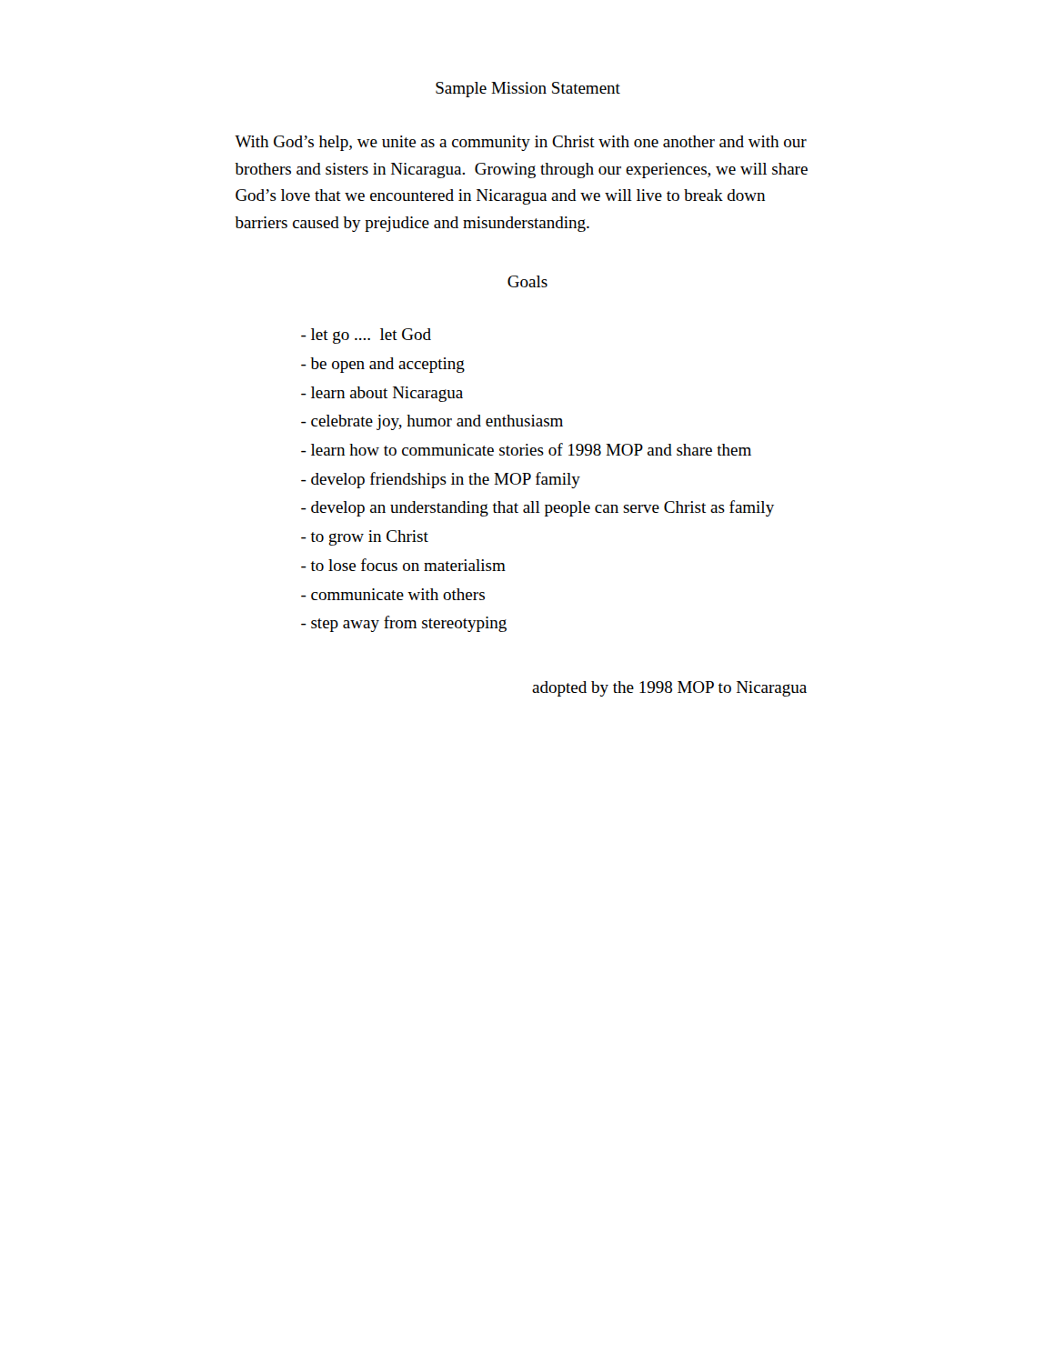Sample Mission Statement
With God’s help, we unite as a community in Christ with one another and with our brothers and sisters in Nicaragua. Growing through our experiences, we will share God’s love that we encountered in Nicaragua and we will live to break down barriers caused by prejudice and misunderstanding.
Goals
- let go .... let God
- be open and accepting
- learn about Nicaragua
- celebrate joy, humor and enthusiasm
- learn how to communicate stories of 1998 MOP and share them
- develop friendships in the MOP family
- develop an understanding that all people can serve Christ as family
- to grow in Christ
- to lose focus on materialism
- communicate with others
- step away from stereotyping
adopted by the 1998 MOP to Nicaragua